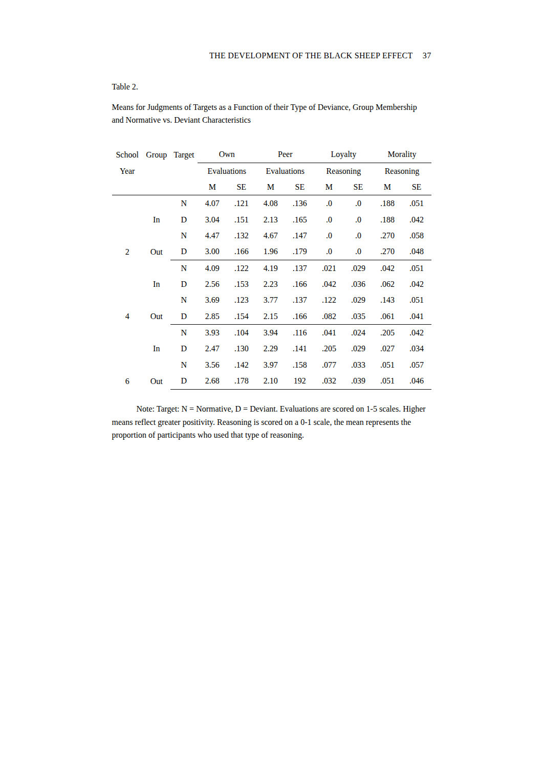THE DEVELOPMENT OF THE BLACK SHEEP EFFECT37
Table 2.
Means for Judgments of Targets as a Function of their Type of Deviance, Group Membership and Normative vs. Deviant Characteristics
| School | Group | Target | Own | Peer | Loyalty | Morality |
| --- | --- | --- | --- | --- | --- | --- |
| Year | | | Evaluations | Evaluations | Reasoning | Reasoning |
| | | | M | SE | M | SE | M | SE | M | SE |
| 2 | In | N | 4.07 | .121 | 4.08 | .136 | .0 | .0 | .188 | .051 |
| D | 3.04 | .151 | 2.13 | .165 | .0 | .0 | .188 | .042 |
| Out | N | 4.47 | .132 | 4.67 | .147 | .0 | .0 | .270 | .058 |
| D | 3.00 | .166 | 1.96 | .179 | .0 | .0 | .270 | .048 |
| 4 | In | N | 4.09 | .122 | 4.19 | .137 | .021 | .029 | .042 | .051 |
| D | 2.56 | .153 | 2.23 | .166 | .042 | .036 | .062 | .042 |
| Out | N | 3.69 | .123 | 3.77 | .137 | .122 | .029 | .143 | .051 |
| D | 2.85 | .154 | 2.15 | .166 | .082 | .035 | .061 | .041 |
| 6 | In | N | 3.93 | .104 | 3.94 | .116 | .041 | .024 | .205 | .042 |
| D | 2.47 | .130 | 2.29 | .141 | .205 | .029 | .027 | .034 |
| Out | N | 3.56 | .142 | 3.97 | .158 | .077 | .033 | .051 | .057 |
| D | 2.68 | .178 | 2.10 | 192 | .032 | .039 | .051 | .046 |
Note: Target: N = Normative, D = Deviant. Evaluations are scored on 1-5 scales. Higher means reflect greater positivity. Reasoning is scored on a 0-1 scale, the mean represents the proportion of participants who used that type of reasoning.